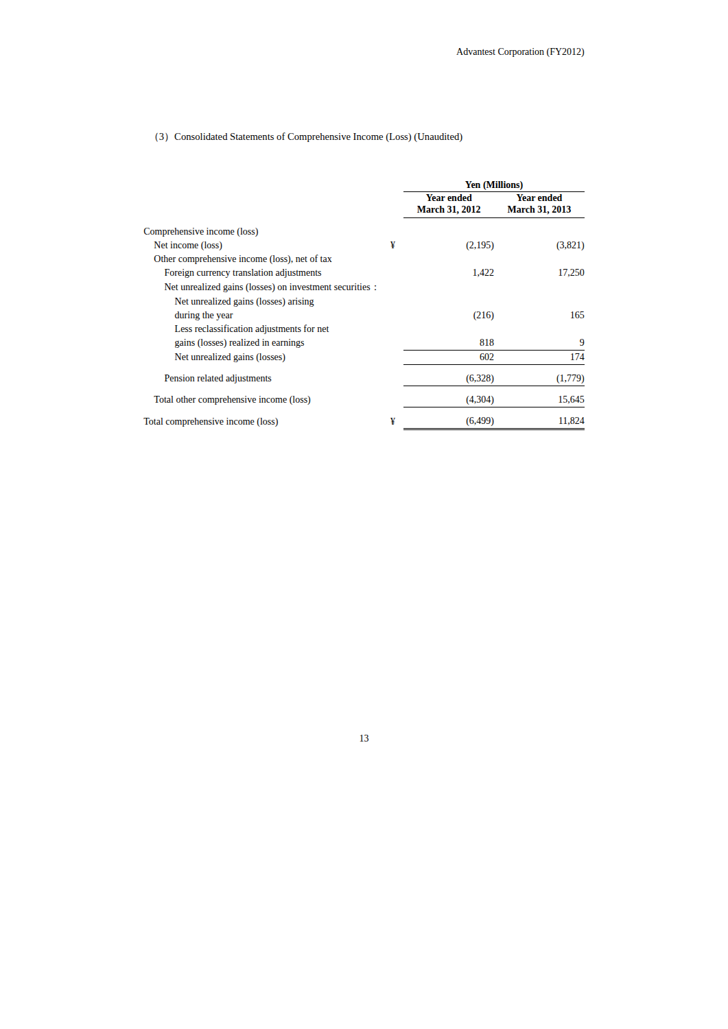Advantest Corporation (FY2012)
（3）Consolidated Statements of Comprehensive Income (Loss) (Unaudited)
| | | Yen (Millions) |
| --- | --- | --- |
| | | Year ended March 31, 2012 | Year ended March 31, 2013 |
| Comprehensive income (loss) | | | |
| Net income (loss) | ¥ | (2,195) | (3,821) |
| Other comprehensive income (loss), net of tax | | | |
| Foreign currency translation adjustments | | 1,422 | 17,250 |
| Net unrealized gains (losses) on investment securities： | | | |
| Net unrealized gains (losses) arising | | | |
| during the year | | (216) | 165 |
| Less reclassification adjustments for net | | | |
| gains (losses) realized in earnings | | 818 | 9 |
| Net unrealized gains (losses) | | 602 | 174 |
| Pension related adjustments | | (6,328) | (1,779) |
| Total other comprehensive income (loss) | | (4,304) | 15,645 |
| Total comprehensive income (loss) | ¥ | (6,499) | 11,824 |
13